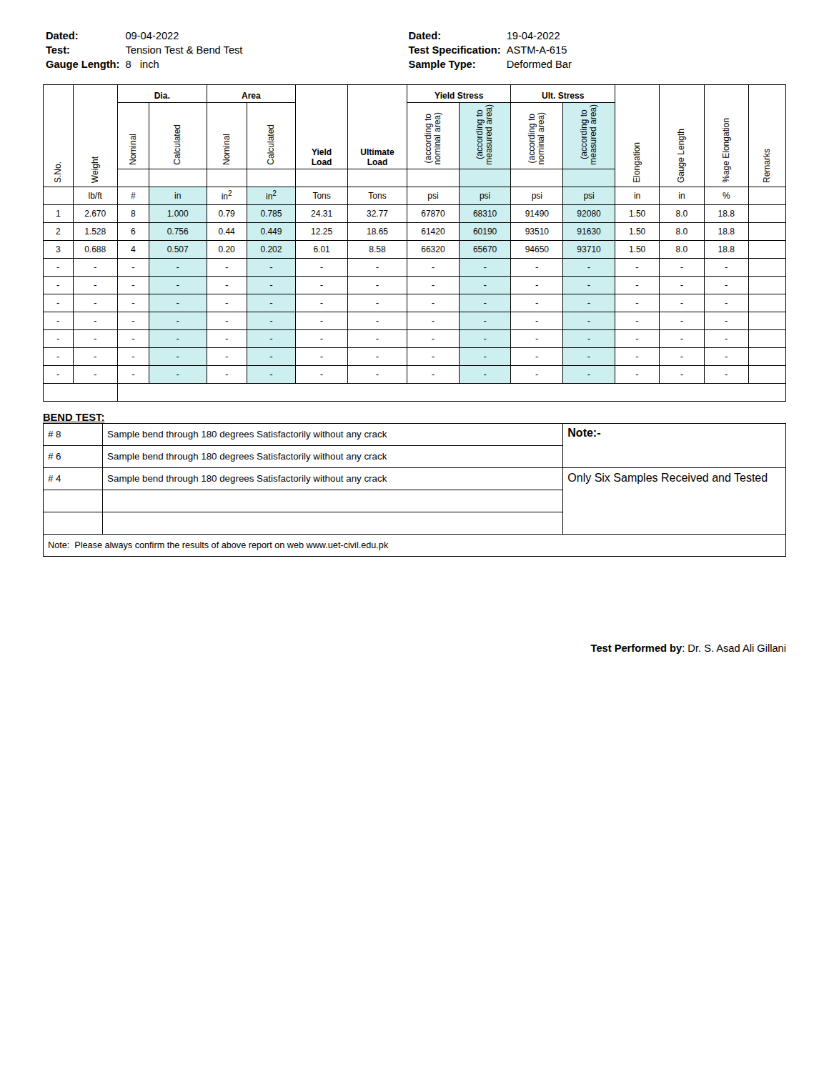| Dated: | 09-04-2022 | | Dated: | 19-04-2022 |
| Test: | Tension Test & Bend Test | | Test Specification: | ASTM-A-615 |
| Gauge Length: | 8 inch | | Sample Type: | Deformed Bar |
| S.No. | Weight | Dia. | Area | Yield Load | Ultimate Load | Yield Stress | Ult. Stress | Elongation | Gauge Length | %age Elongation | Remarks |
| --- | --- | --- | --- | --- | --- | --- | --- | --- | --- | --- | --- |
| Nominal | Calculated | Nominal | Calculated | (according to nominal area) | (according to measured area) | (according to nominal area) | (according to measured area) |
| | lb/ft | # | in | in 2 | in 2 | Tons | Tons | psi | psi | psi | psi | in | in | % | |
| 1 | 2.670 | 8 | 1.000 | 0.79 | 0.785 | 24.31 | 32.77 | 67870 | 68310 | 91490 | 92080 | 1.50 | 8.0 | 18.8 | |
| 2 | 1.528 | 6 | 0.756 | 0.44 | 0.449 | 12.25 | 18.65 | 61420 | 60190 | 93510 | 91630 | 1.50 | 8.0 | 18.8 | |
| 3 | 0.688 | 4 | 0.507 | 0.20 | 0.202 | 6.01 | 8.58 | 66320 | 65670 | 94650 | 93710 | 1.50 | 8.0 | 18.8 | |
| - | - | - | - | - | - | - | - | - | - | - | - | - | - | - | |
| - | - | - | - | - | - | - | - | - | - | - | - | - | - | - | |
| - | - | - | - | - | - | - | - | - | - | - | - | - | - | - | |
| - | - | - | - | - | - | - | - | - | - | - | - | - | - | - | |
| - | - | - | - | - | - | - | - | - | - | - | - | - | - | - | |
| - | - | - | - | - | - | - | - | - | - | - | - | - | - | - | |
| - | - | - | - | - | - | - | - | - | - | - | - | - | - | - | |
BEND TEST:
| # 8 | Sample bend through 180 degrees Satisfactorily without any crack | Note:- |
| # 6 | Sample bend through 180 degrees Satisfactorily without any crack |
| # 4 | Sample bend through 180 degrees Satisfactorily without any crack | Only Six Samples Received and Tested |
| Note: Please always confirm the results of above report on web www.uet-civil.edu.pk |
Test Performed by: Dr. S. Asad Ali Gillani